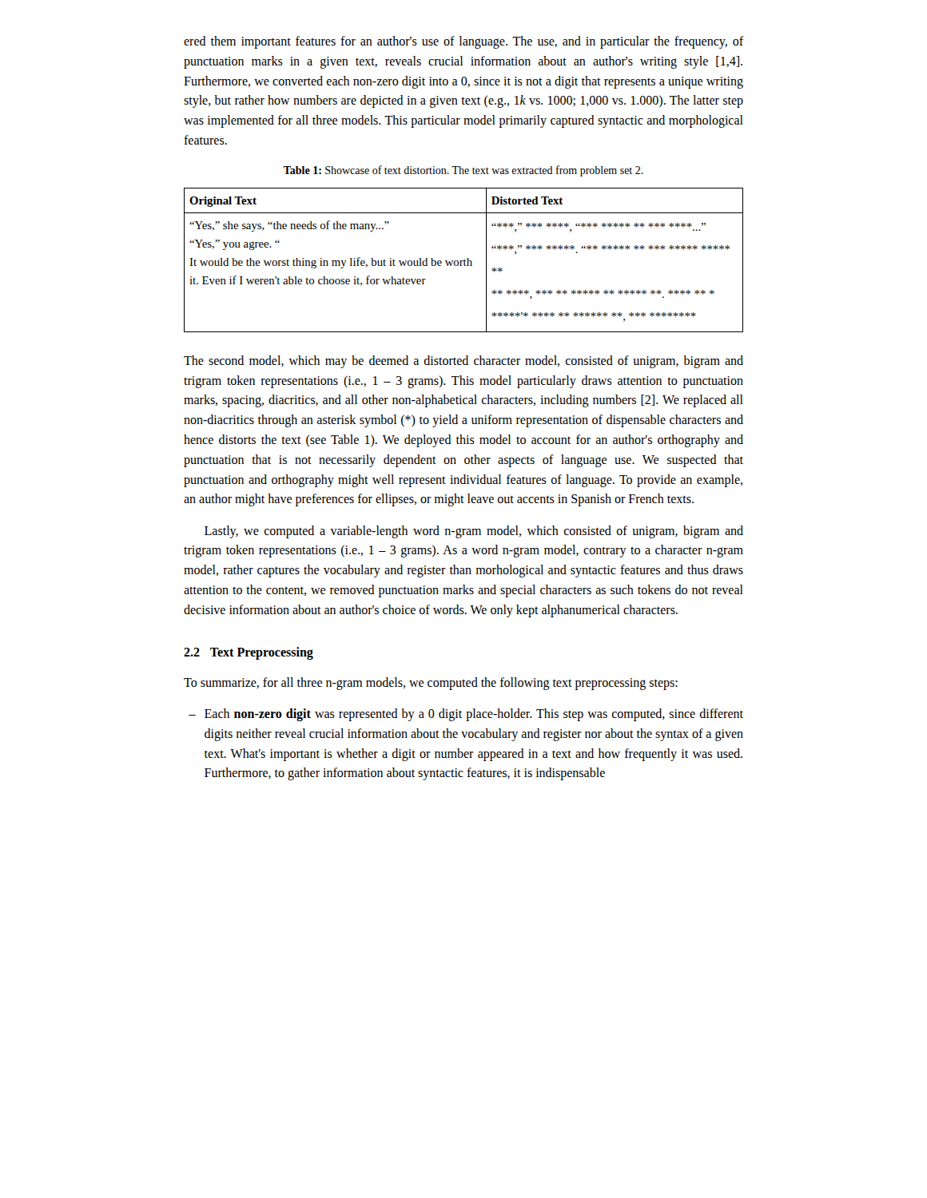ered them important features for an author's use of language. The use, and in particular the frequency, of punctuation marks in a given text, reveals crucial information about an author's writing style [1,4]. Furthermore, we converted each non-zero digit into a 0, since it is not a digit that represents a unique writing style, but rather how numbers are depicted in a given text (e.g., 1k vs. 1000; 1,000 vs. 1.000). The latter step was implemented for all three models. This particular model primarily captured syntactic and morphological features.
Table 1: Showcase of text distortion. The text was extracted from problem set 2.
| Original Text | Distorted Text |
| --- | --- |
| “Yes,” she says, “the needs of the many...” “Yes,” you agree. “ It would be the worst thing in my life, but it would be worth it. Even if I weren't able to choose it, for whatever | “***,” *** ****, “*** ***** ** *** ****...” “***,” *** *****. “** ***** ** *** ***** ***** ** ** ****, *** ** ***** ** ***** **. **** ** * *****'* **** ** ****** **, *** ******** |
The second model, which may be deemed a distorted character model, consisted of unigram, bigram and trigram token representations (i.e., 1 – 3 grams). This model particularly draws attention to punctuation marks, spacing, diacritics, and all other non-alphabetical characters, including numbers [2]. We replaced all non-diacritics through an asterisk symbol (*) to yield a uniform representation of dispensable characters and hence distorts the text (see Table 1). We deployed this model to account for an author's orthography and punctuation that is not necessarily dependent on other aspects of language use. We suspected that punctuation and orthography might well represent individual features of language. To provide an example, an author might have preferences for ellipses, or might leave out accents in Spanish or French texts.
Lastly, we computed a variable-length word n-gram model, which consisted of unigram, bigram and trigram token representations (i.e., 1 – 3 grams). As a word n-gram model, contrary to a character n-gram model, rather captures the vocabulary and register than morhological and syntactic features and thus draws attention to the content, we removed punctuation marks and special characters as such tokens do not reveal decisive information about an author's choice of words. We only kept alphanumerical characters.
2.2 Text Preprocessing
To summarize, for all three n-gram models, we computed the following text preprocessing steps:
Each non-zero digit was represented by a 0 digit place-holder. This step was computed, since different digits neither reveal crucial information about the vocabulary and register nor about the syntax of a given text. What's important is whether a digit or number appeared in a text and how frequently it was used. Furthermore, to gather information about syntactic features, it is indispensable